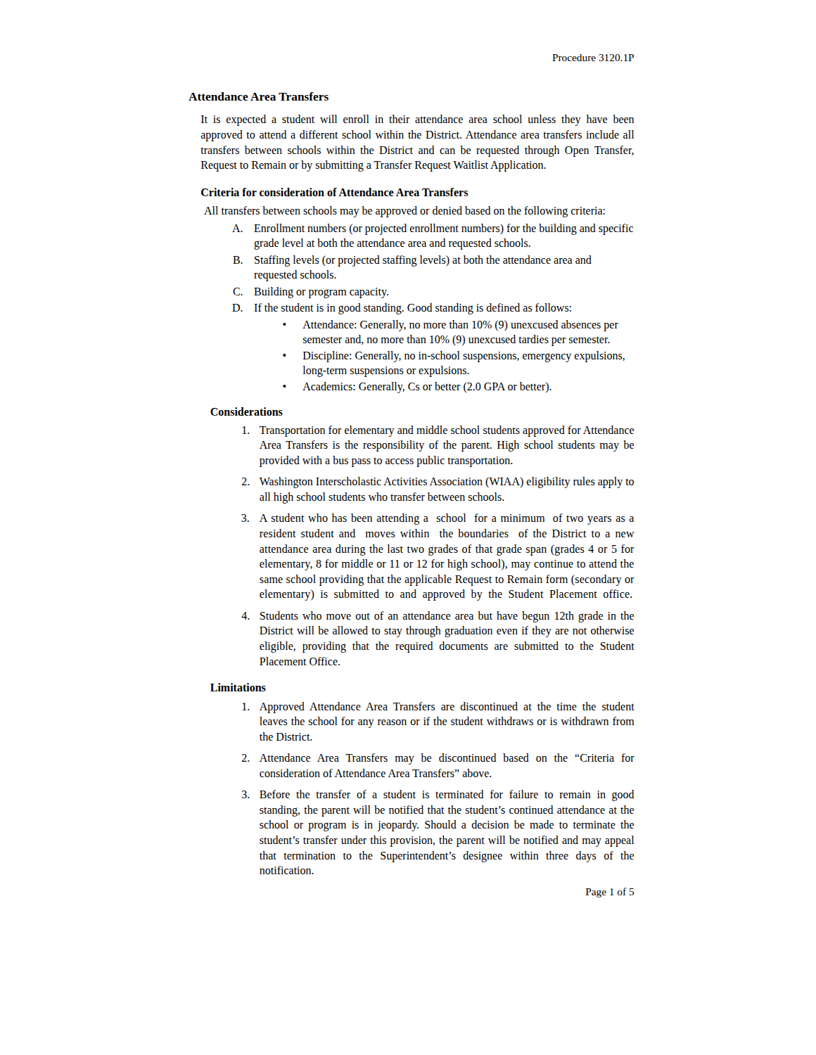Procedure 3120.1P
Attendance Area Transfers
It is expected a student will enroll in their attendance area school unless they have been approved to attend a different school within the District. Attendance area transfers include all transfers between schools within the District and can be requested through Open Transfer, Request to Remain or by submitting a Transfer Request Waitlist Application.
Criteria for consideration of Attendance Area Transfers
All transfers between schools may be approved or denied based on the following criteria:
Enrollment numbers (or projected enrollment numbers) for the building and specific grade level at both the attendance area and requested schools.
Staffing levels (or projected staffing levels) at both the attendance area and requested schools.
Building or program capacity.
If the student is in good standing. Good standing is defined as follows:
Attendance: Generally, no more than 10% (9) unexcused absences per semester and, no more than 10% (9) unexcused tardies per semester.
Discipline: Generally, no in-school suspensions, emergency expulsions, long-term suspensions or expulsions.
Academics: Generally, Cs or better (2.0 GPA or better).
Considerations
Transportation for elementary and middle school students approved for Attendance Area Transfers is the responsibility of the parent. High school students may be provided with a bus pass to access public transportation.
Washington Interscholastic Activities Association (WIAA) eligibility rules apply to all high school students who transfer between schools.
A student who has been attending a school for a minimum of two years as a resident student and moves within the boundaries of the District to a new attendance area during the last two grades of that grade span (grades 4 or 5 for elementary, 8 for middle or 11 or 12 for high school), may continue to attend the same school providing that the applicable Request to Remain form (secondary or elementary) is submitted to and approved by the Student Placement office.
Students who move out of an attendance area but have begun 12th grade in the District will be allowed to stay through graduation even if they are not otherwise eligible, providing that the required documents are submitted to the Student Placement Office.
Limitations
Approved Attendance Area Transfers are discontinued at the time the student leaves the school for any reason or if the student withdraws or is withdrawn from the District.
Attendance Area Transfers may be discontinued based on the “Criteria for consideration of Attendance Area Transfers” above.
Before the transfer of a student is terminated for failure to remain in good standing, the parent will be notified that the student’s continued attendance at the school or program is in jeopardy. Should a decision be made to terminate the student’s transfer under this provision, the parent will be notified and may appeal that termination to the Superintendent’s designee within three days of the notification.
Page 1 of 5